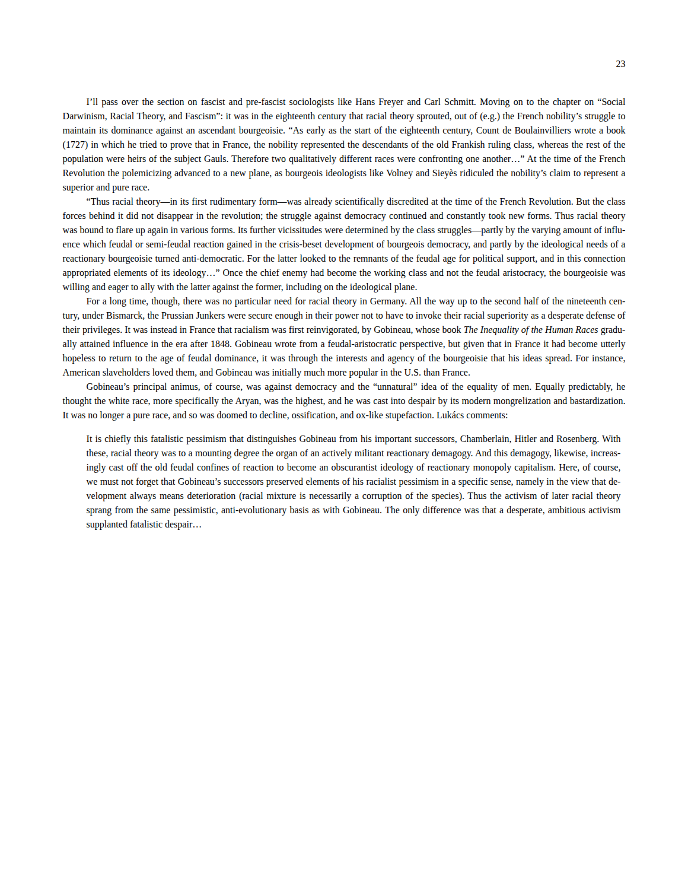23
I’ll pass over the section on fascist and pre-fascist sociologists like Hans Freyer and Carl Schmitt. Moving on to the chapter on “Social Darwinism, Racial Theory, and Fascism”: it was in the eighteenth century that racial theory sprouted, out of (e.g.) the French nobility’s struggle to maintain its dominance against an ascendant bourgeoisie. “As early as the start of the eighteenth century, Count de Boulainvilliers wrote a book (1727) in which he tried to prove that in France, the nobility represented the descendants of the old Frankish ruling class, whereas the rest of the population were heirs of the subject Gauls. Therefore two qualitatively different races were confronting one another…” At the time of the French Revolution the polemicizing advanced to a new plane, as bourgeois ideologists like Volney and Sieyès ridiculed the nobility’s claim to represent a superior and pure race.
“Thus racial theory—in its first rudimentary form—was already scientifically discredited at the time of the French Revolution. But the class forces behind it did not disappear in the revolution; the struggle against democracy continued and constantly took new forms. Thus racial theory was bound to flare up again in various forms. Its further vicissitudes were determined by the class struggles—partly by the varying amount of influence which feudal or semi-feudal reaction gained in the crisis-beset development of bourgeois democracy, and partly by the ideological needs of a reactionary bourgeoisie turned anti-democratic. For the latter looked to the remnants of the feudal age for political support, and in this connection appropriated elements of its ideology…” Once the chief enemy had become the working class and not the feudal aristocracy, the bourgeoisie was willing and eager to ally with the latter against the former, including on the ideological plane.
For a long time, though, there was no particular need for racial theory in Germany. All the way up to the second half of the nineteenth century, under Bismarck, the Prussian Junkers were secure enough in their power not to have to invoke their racial superiority as a desperate defense of their privileges. It was instead in France that racialism was first reinvigorated, by Gobineau, whose book The Inequality of the Human Races gradually attained influence in the era after 1848. Gobineau wrote from a feudal-aristocratic perspective, but given that in France it had become utterly hopeless to return to the age of feudal dominance, it was through the interests and agency of the bourgeoisie that his ideas spread. For instance, American slaveholders loved them, and Gobineau was initially much more popular in the U.S. than France.
Gobineau’s principal animus, of course, was against democracy and the “unnatural” idea of the equality of men. Equally predictably, he thought the white race, more specifically the Aryan, was the highest, and he was cast into despair by its modern mongrelization and bastardization. It was no longer a pure race, and so was doomed to decline, ossification, and ox-like stupefaction. Lukács comments:
It is chiefly this fatalistic pessimism that distinguishes Gobineau from his important successors, Chamberlain, Hitler and Rosenberg. With these, racial theory was to a mounting degree the organ of an actively militant reactionary demagogy. And this demagogy, likewise, increasingly cast off the old feudal confines of reaction to become an obscurantist ideology of reactionary monopoly capitalism. Here, of course, we must not forget that Gobineau’s successors preserved elements of his racialist pessimism in a specific sense, namely in the view that development always means deterioration (racial mixture is necessarily a corruption of the species). Thus the activism of later racial theory sprang from the same pessimistic, anti-evolutionary basis as with Gobineau. The only difference was that a desperate, ambitious activism supplanted fatalistic despair…